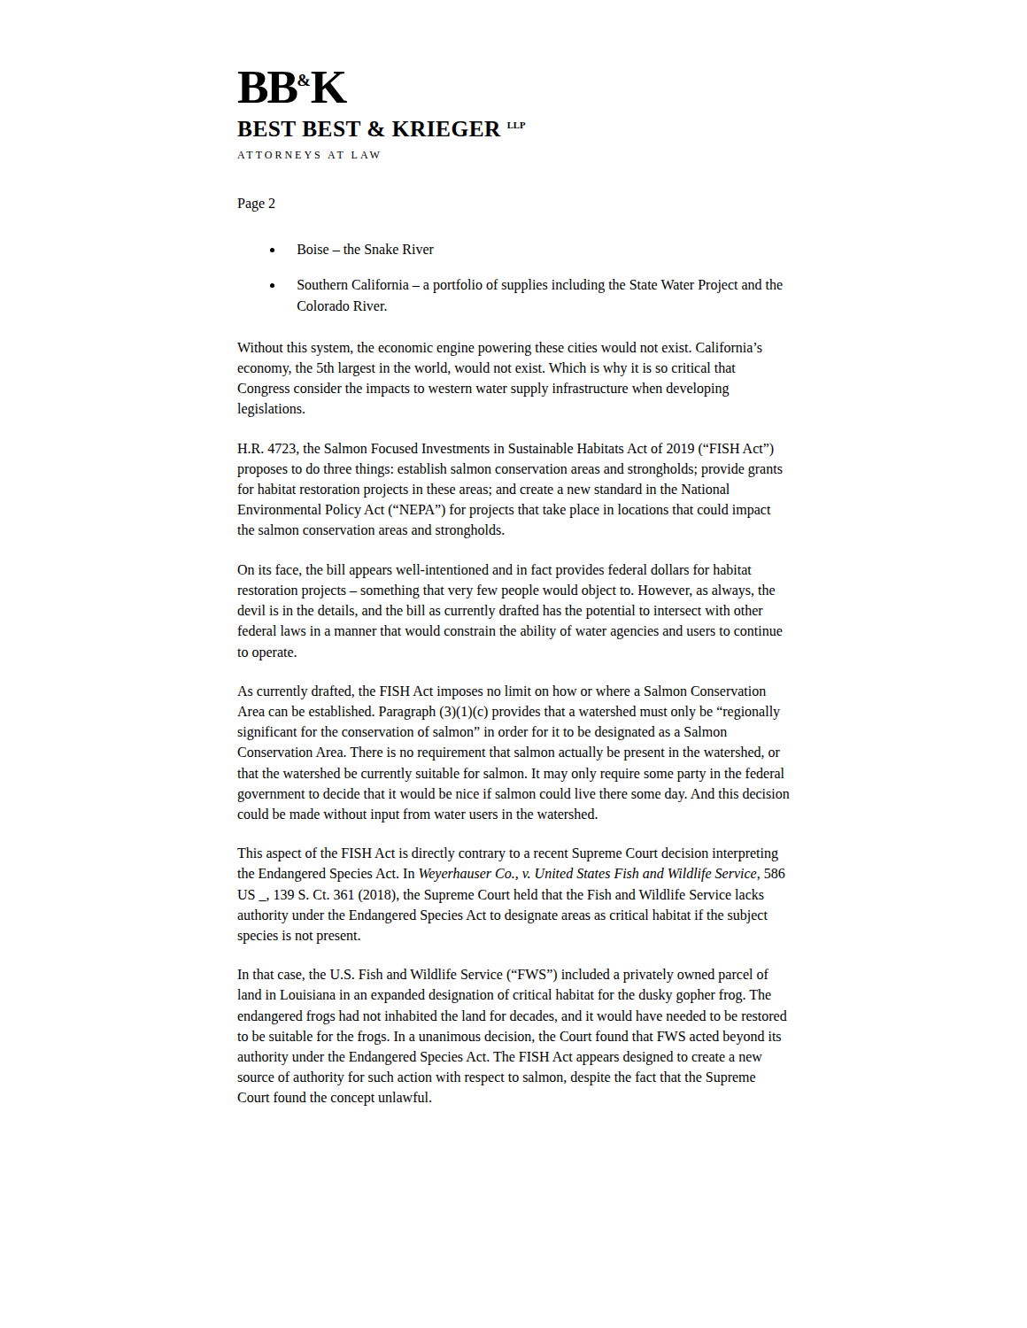BB&K
BEST BEST & KRIEGER LLP
Attorneys at Law
Page 2
Boise – the Snake River
Southern California – a portfolio of supplies including the State Water Project and the Colorado River.
Without this system, the economic engine powering these cities would not exist. California’s economy, the 5th largest in the world, would not exist. Which is why it is so critical that Congress consider the impacts to western water supply infrastructure when developing legislations.
H.R. 4723, the Salmon Focused Investments in Sustainable Habitats Act of 2019 (“FISH Act”) proposes to do three things: establish salmon conservation areas and strongholds; provide grants for habitat restoration projects in these areas; and create a new standard in the National Environmental Policy Act (“NEPA”) for projects that take place in locations that could impact the salmon conservation areas and strongholds.
On its face, the bill appears well-intentioned and in fact provides federal dollars for habitat restoration projects – something that very few people would object to. However, as always, the devil is in the details, and the bill as currently drafted has the potential to intersect with other federal laws in a manner that would constrain the ability of water agencies and users to continue to operate.
As currently drafted, the FISH Act imposes no limit on how or where a Salmon Conservation Area can be established. Paragraph (3)(1)(c) provides that a watershed must only be “regionally significant for the conservation of salmon” in order for it to be designated as a Salmon Conservation Area. There is no requirement that salmon actually be present in the watershed, or that the watershed be currently suitable for salmon. It may only require some party in the federal government to decide that it would be nice if salmon could live there some day. And this decision could be made without input from water users in the watershed.
This aspect of the FISH Act is directly contrary to a recent Supreme Court decision interpreting the Endangered Species Act. In Weyerhauser Co., v. United States Fish and Wildlife Service, 586 US _, 139 S. Ct. 361 (2018), the Supreme Court held that the Fish and Wildlife Service lacks authority under the Endangered Species Act to designate areas as critical habitat if the subject species is not present.
In that case, the U.S. Fish and Wildlife Service (“FWS”) included a privately owned parcel of land in Louisiana in an expanded designation of critical habitat for the dusky gopher frog. The endangered frogs had not inhabited the land for decades, and it would have needed to be restored to be suitable for the frogs. In a unanimous decision, the Court found that FWS acted beyond its authority under the Endangered Species Act. The FISH Act appears designed to create a new source of authority for such action with respect to salmon, despite the fact that the Supreme Court found the concept unlawful.